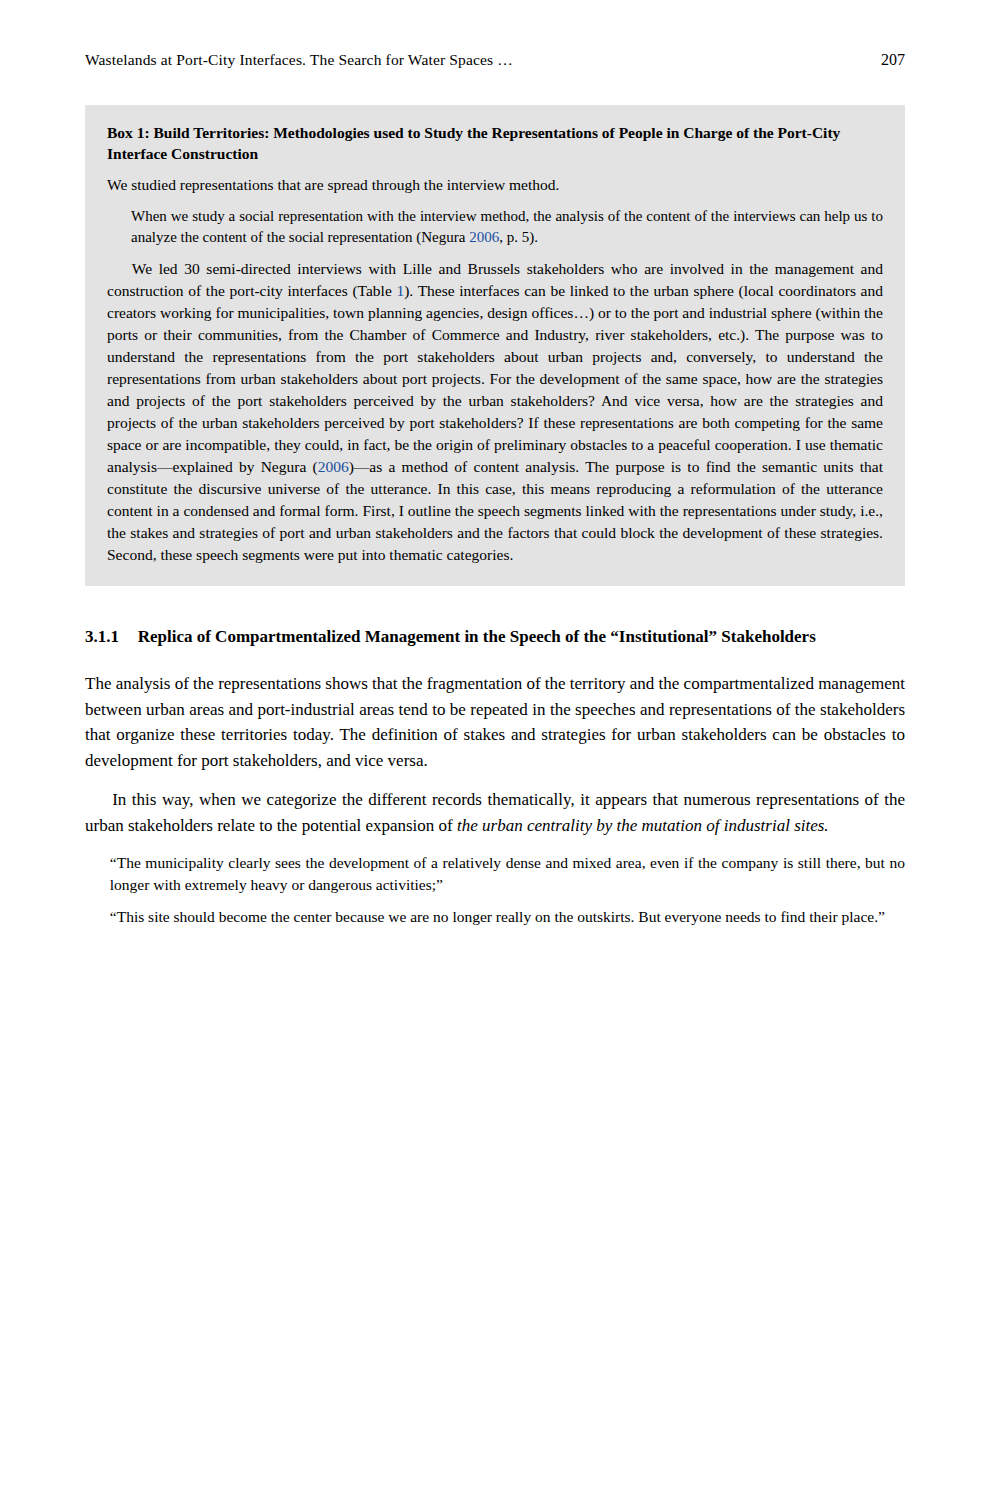Wastelands at Port-City Interfaces. The Search for Water Spaces … 207
Box 1: Build Territories: Methodologies used to Study the Representations of People in Charge of the Port-City Interface Construction
We studied representations that are spread through the interview method.
When we study a social representation with the interview method, the analysis of the content of the interviews can help us to analyze the content of the social representation (Negura 2006, p. 5).
We led 30 semi-directed interviews with Lille and Brussels stakeholders who are involved in the management and construction of the port-city interfaces (Table 1). These interfaces can be linked to the urban sphere (local coordinators and creators working for municipalities, town planning agencies, design offices…) or to the port and industrial sphere (within the ports or their communities, from the Chamber of Commerce and Industry, river stakeholders, etc.). The purpose was to understand the representations from the port stakeholders about urban projects and, conversely, to understand the representations from urban stakeholders about port projects. For the development of the same space, how are the strategies and projects of the port stakeholders perceived by the urban stakeholders? And vice versa, how are the strategies and projects of the urban stakeholders perceived by port stakeholders? If these representations are both competing for the same space or are incompatible, they could, in fact, be the origin of preliminary obstacles to a peaceful cooperation. I use thematic analysis—explained by Negura (2006)—as a method of content analysis. The purpose is to find the semantic units that constitute the discursive universe of the utterance. In this case, this means reproducing a reformulation of the utterance content in a condensed and formal form. First, I outline the speech segments linked with the representations under study, i.e., the stakes and strategies of port and urban stakeholders and the factors that could block the development of these strategies. Second, these speech segments were put into thematic categories.
3.1.1 Replica of Compartmentalized Management in the Speech of the “Institutional” Stakeholders
The analysis of the representations shows that the fragmentation of the territory and the compartmentalized management between urban areas and port-industrial areas tend to be repeated in the speeches and representations of the stakeholders that organize these territories today. The definition of stakes and strategies for urban stakeholders can be obstacles to development for port stakeholders, and vice versa.
In this way, when we categorize the different records thematically, it appears that numerous representations of the urban stakeholders relate to the potential expansion of the urban centrality by the mutation of industrial sites.
“The municipality clearly sees the development of a relatively dense and mixed area, even if the company is still there, but no longer with extremely heavy or dangerous activities;”
“This site should become the center because we are no longer really on the outskirts. But everyone needs to find their place.”